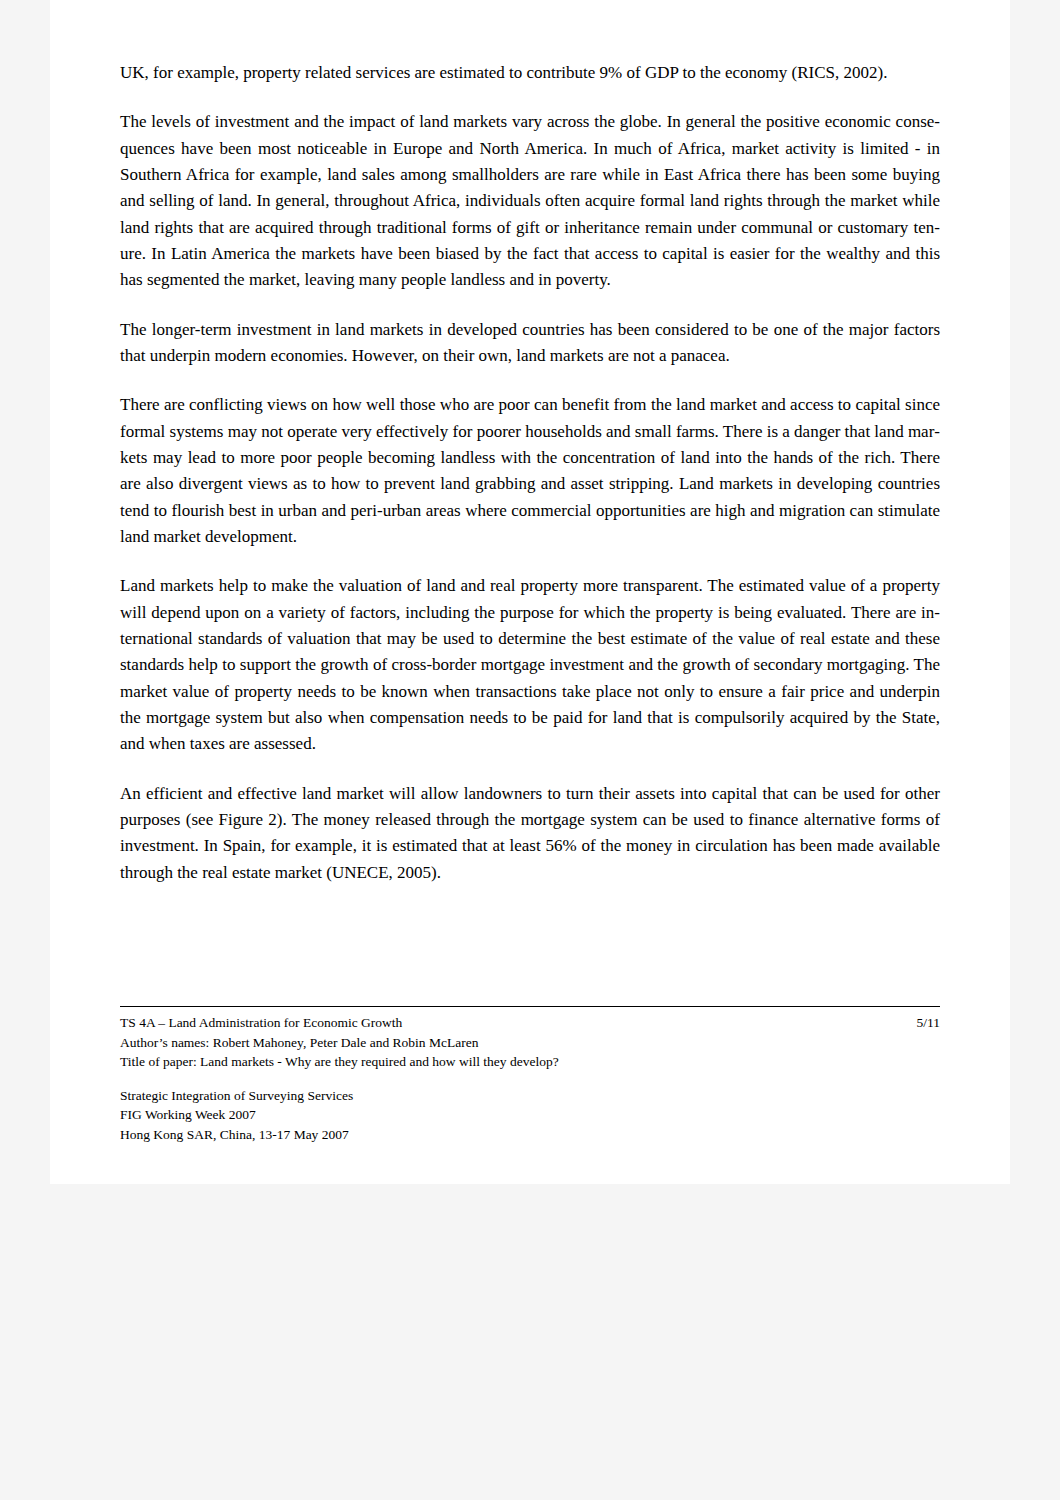UK, for example, property related services are estimated to contribute 9% of GDP to the economy (RICS, 2002).
The levels of investment and the impact of land markets vary across the globe. In general the positive economic consequences have been most noticeable in Europe and North America. In much of Africa, market activity is limited - in Southern Africa for example, land sales among smallholders are rare while in East Africa there has been some buying and selling of land. In general, throughout Africa, individuals often acquire formal land rights through the market while land rights that are acquired through traditional forms of gift or inheritance remain under communal or customary tenure. In Latin America the markets have been biased by the fact that access to capital is easier for the wealthy and this has segmented the market, leaving many people landless and in poverty.
The longer-term investment in land markets in developed countries has been considered to be one of the major factors that underpin modern economies. However, on their own, land markets are not a panacea.
There are conflicting views on how well those who are poor can benefit from the land market and access to capital since formal systems may not operate very effectively for poorer households and small farms. There is a danger that land markets may lead to more poor people becoming landless with the concentration of land into the hands of the rich. There are also divergent views as to how to prevent land grabbing and asset stripping. Land markets in developing countries tend to flourish best in urban and peri-urban areas where commercial opportunities are high and migration can stimulate land market development.
Land markets help to make the valuation of land and real property more transparent. The estimated value of a property will depend upon on a variety of factors, including the purpose for which the property is being evaluated. There are international standards of valuation that may be used to determine the best estimate of the value of real estate and these standards help to support the growth of cross-border mortgage investment and the growth of secondary mortgaging. The market value of property needs to be known when transactions take place not only to ensure a fair price and underpin the mortgage system but also when compensation needs to be paid for land that is compulsorily acquired by the State, and when taxes are assessed.
An efficient and effective land market will allow landowners to turn their assets into capital that can be used for other purposes (see Figure 2). The money released through the mortgage system can be used to finance alternative forms of investment. In Spain, for example, it is estimated that at least 56% of the money in circulation has been made available through the real estate market (UNECE, 2005).
TS 4A – Land Administration for Economic Growth
5/11
Author’s names: Robert Mahoney, Peter Dale and Robin McLaren
Title of paper: Land markets - Why are they required and how will they develop?
Strategic Integration of Surveying Services
FIG Working Week 2007
Hong Kong SAR, China, 13-17 May 2007